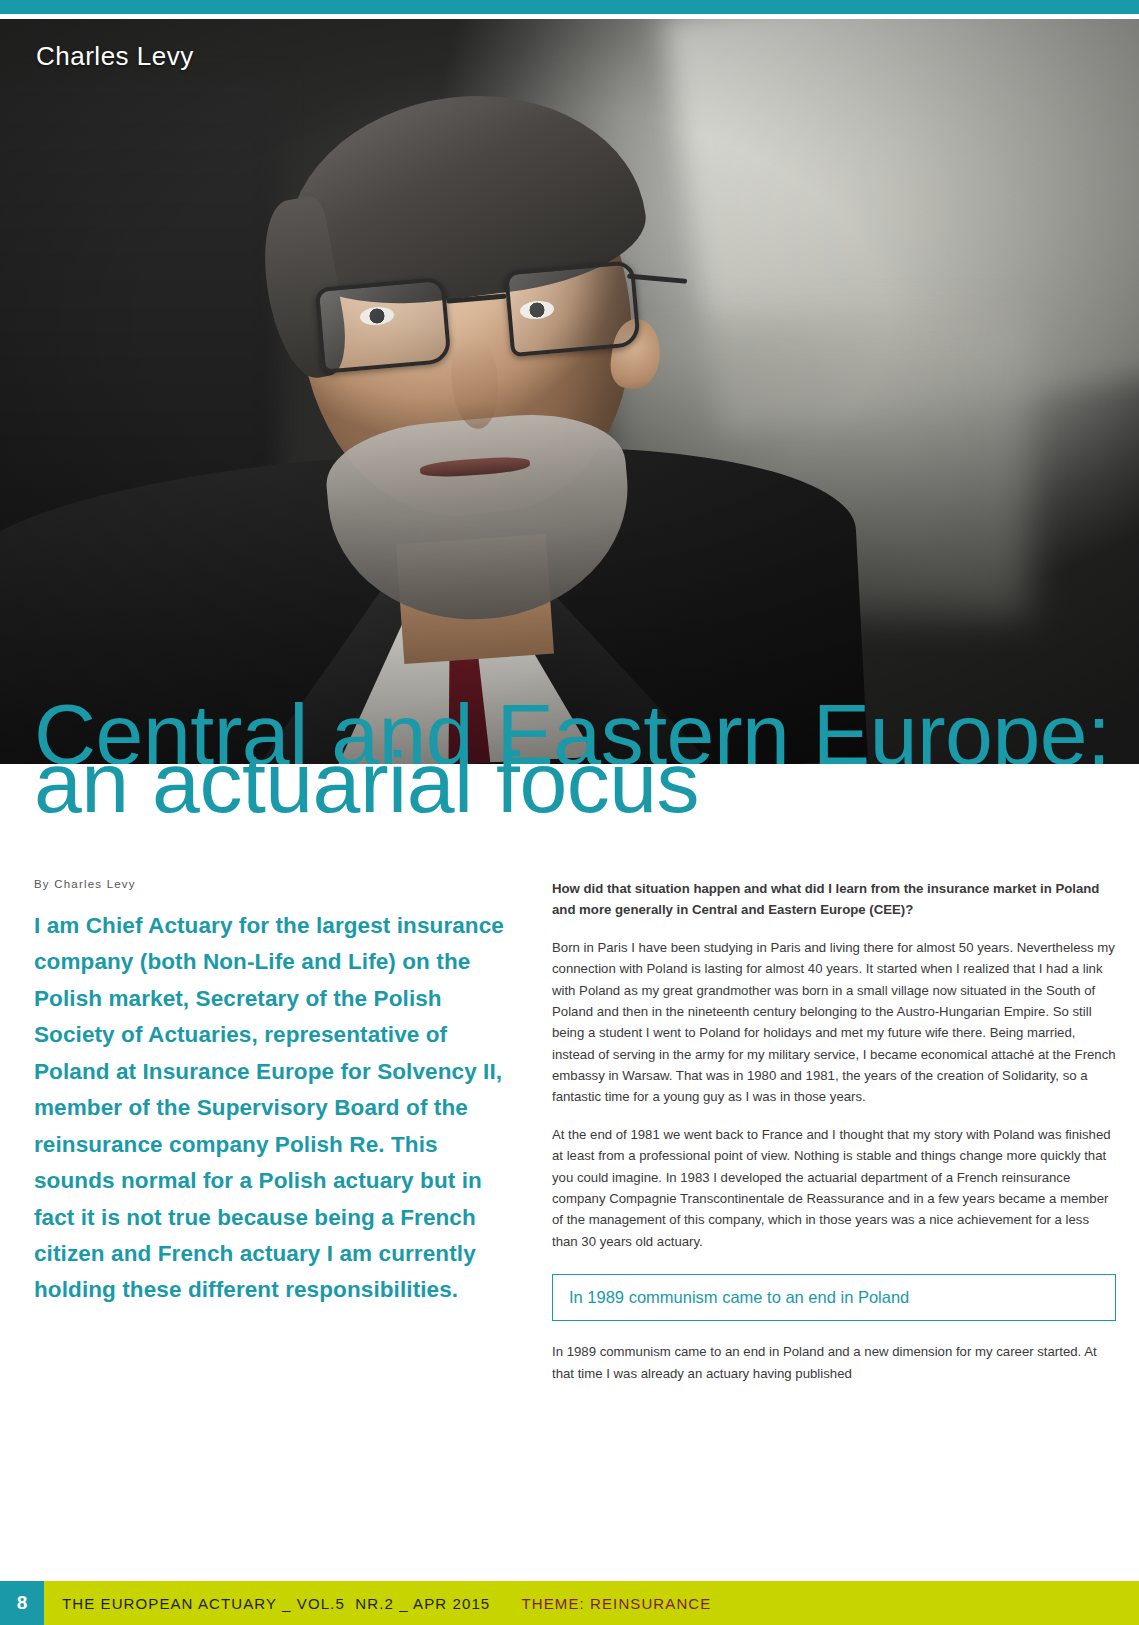Charles Levy
Central and Eastern Europe:
an actuarial focus
By Charles Levy
I am Chief Actuary for the largest insurance company (both Non-Life and Life) on the Polish market, Secretary of the Polish Society of Actuaries, representative of Poland at Insurance Europe for Solvency II, member of the Supervisory Board of the reinsurance company Polish Re. This sounds normal for a Polish actuary but in fact it is not true because being a French citizen and French actuary I am currently holding these different responsibilities.
How did that situation happen and what did I learn from the insurance market in Poland and more generally in Central and Eastern Europe (CEE)?
Born in Paris I have been studying in Paris and living there for almost 50 years. Nevertheless my connection with Poland is lasting for almost 40 years. It started when I realized that I had a link with Poland as my great grandmother was born in a small village now situated in the South of Poland and then in the nineteenth century belonging to the Austro-Hungarian Empire. So still being a student I went to Poland for holidays and met my future wife there. Being married, instead of serving in the army for my military service, I became economical attaché at the French embassy in Warsaw. That was in 1980 and 1981, the years of the creation of Solidarity, so a fantastic time for a young guy as I was in those years.
At the end of 1981 we went back to France and I thought that my story with Poland was finished at least from a professional point of view. Nothing is stable and things change more quickly that you could imagine. In 1983 I developed the actuarial department of a French reinsurance company Compagnie Transcontinentale de Reassurance and in a few years became a member of the management of this company, which in those years was a nice achievement for a less than 30 years old actuary.
In 1989 communism came to an end in Poland
In 1989 communism came to an end in Poland and a new dimension for my career started. At that time I was already an actuary having published
8
THE EUROPEAN ACTUARY _ VOL.5 NR.2 _ APR 2015 THEME: REINSURANCE